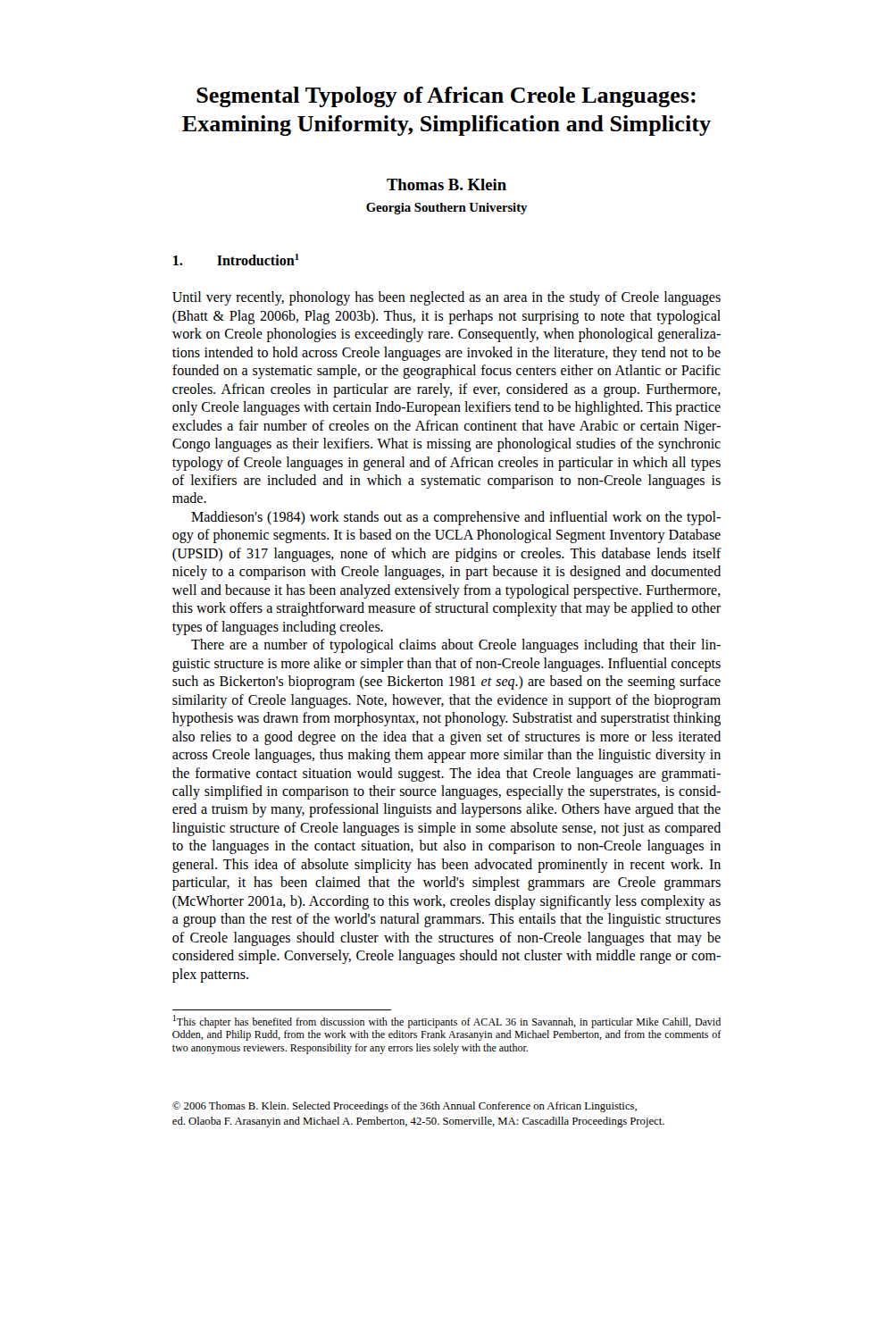Segmental Typology of African Creole Languages:
Examining Uniformity, Simplification and Simplicity
Thomas B. Klein
Georgia Southern University
1. Introduction1
Until very recently, phonology has been neglected as an area in the study of Creole languages (Bhatt & Plag 2006b, Plag 2003b). Thus, it is perhaps not surprising to note that typological work on Creole phonologies is exceedingly rare. Consequently, when phonological generalizations intended to hold across Creole languages are invoked in the literature, they tend not to be founded on a systematic sample, or the geographical focus centers either on Atlantic or Pacific creoles. African creoles in particular are rarely, if ever, considered as a group. Furthermore, only Creole languages with certain Indo-European lexifiers tend to be highlighted. This practice excludes a fair number of creoles on the African continent that have Arabic or certain Niger-Congo languages as their lexifiers. What is missing are phonological studies of the synchronic typology of Creole languages in general and of African creoles in particular in which all types of lexifiers are included and in which a systematic comparison to non-Creole languages is made.
Maddieson's (1984) work stands out as a comprehensive and influential work on the typology of phonemic segments. It is based on the UCLA Phonological Segment Inventory Database (UPSID) of 317 languages, none of which are pidgins or creoles. This database lends itself nicely to a comparison with Creole languages, in part because it is designed and documented well and because it has been analyzed extensively from a typological perspective. Furthermore, this work offers a straightforward measure of structural complexity that may be applied to other types of languages including creoles.
There are a number of typological claims about Creole languages including that their linguistic structure is more alike or simpler than that of non-Creole languages. Influential concepts such as Bickerton's bioprogram (see Bickerton 1981 et seq.) are based on the seeming surface similarity of Creole languages. Note, however, that the evidence in support of the bioprogram hypothesis was drawn from morphosyntax, not phonology. Substratist and superstratist thinking also relies to a good degree on the idea that a given set of structures is more or less iterated across Creole languages, thus making them appear more similar than the linguistic diversity in the formative contact situation would suggest. The idea that Creole languages are grammatically simplified in comparison to their source languages, especially the superstrates, is considered a truism by many, professional linguists and laypersons alike. Others have argued that the linguistic structure of Creole languages is simple in some absolute sense, not just as compared to the languages in the contact situation, but also in comparison to non-Creole languages in general. This idea of absolute simplicity has been advocated prominently in recent work. In particular, it has been claimed that the world's simplest grammars are Creole grammars (McWhorter 2001a, b). According to this work, creoles display significantly less complexity as a group than the rest of the world's natural grammars. This entails that the linguistic structures of Creole languages should cluster with the structures of non-Creole languages that may be considered simple. Conversely, Creole languages should not cluster with middle range or complex patterns.
1This chapter has benefited from discussion with the participants of ACAL 36 in Savannah, in particular Mike Cahill, David Odden, and Philip Rudd, from the work with the editors Frank Arasanyin and Michael Pemberton, and from the comments of two anonymous reviewers. Responsibility for any errors lies solely with the author.
© 2006 Thomas B. Klein. Selected Proceedings of the 36th Annual Conference on African Linguistics,
ed. Olaoba F. Arasanyin and Michael A. Pemberton, 42-50. Somerville, MA: Cascadilla Proceedings Project.